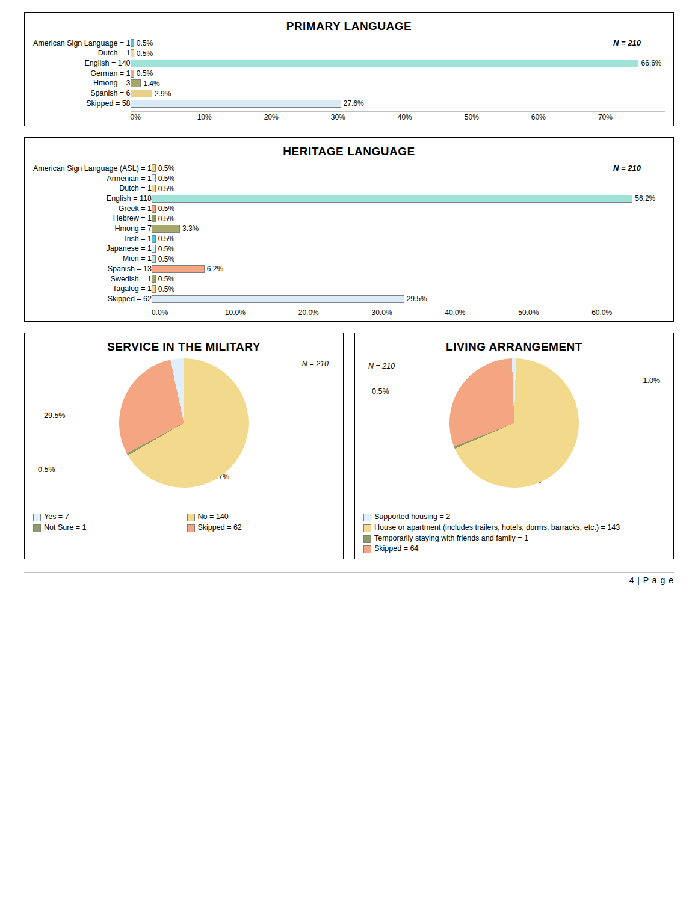PRIMARY LANGUAGE
| American Sign Language = 1 | 0.5% N = 210 |
| Dutch = 1 | 0.5% |
| English = 140 | 66.6% |
| German = 1 | 0.5% |
| Hmong = 3 | 1.4% |
| Spanish = 6 | 2.9% |
| Skipped = 58 | 27.6% |
| | 0% 10% 20% 30% 40% 50% 60% 70% |
HERITAGE LANGUAGE
| American Sign Language (ASL) = 1 | 0.5% N = 210 |
| Armenian = 1 | 0.5% |
| Dutch = 1 | 0.5% |
| English = 118 | 56.2% |
| Greek = 1 | 0.5% |
| Hebrew = 1 | 0.5% |
| Hmong = 7 | 3.3% |
| Irish = 1 | 0.5% |
| Japanese = 1 | 0.5% |
| Mien = 1 | 0.5% |
| Spanish = 13 | 6.2% |
| Swedish = 1 | 0.5% |
| Tagalog = 1 | 0.5% |
| Skipped = 62 | 29.5% |
| | 0.0% 10.0% 20.0% 30.0% 40.0% 50.0% 60.0% |
SERVICE IN THE MILITARY
3.3% N = 210 29.5% 0.5% 66.7%
Yes = 7
No = 140
Not Sure = 1
Skipped = 62
LIVING ARRANGEMENT
N = 210 30.5% 1.0% 0.5% 68.1%
Supported housing = 2
House or apartment (includes trailers, hotels, dorms, barracks, etc.) = 143
Temporarily staying with friends and family = 1
Skipped = 64
4 | P a g e